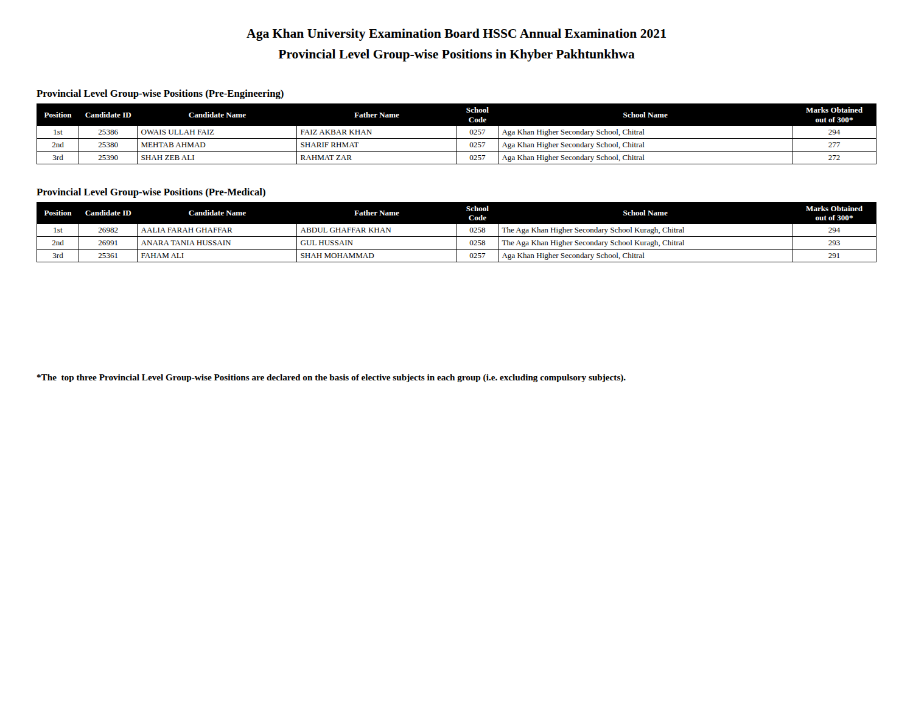Aga Khan University Examination Board HSSC Annual Examination 2021
Provincial Level Group-wise Positions in Khyber Pakhtunkhwa
Provincial Level Group-wise Positions (Pre-Engineering)
| Position | Candidate ID | Candidate Name | Father Name | School Code | School Name | Marks Obtained out of 300* |
| --- | --- | --- | --- | --- | --- | --- |
| 1st | 25386 | OWAIS ULLAH FAIZ | FAIZ AKBAR KHAN | 0257 | Aga Khan Higher Secondary School, Chitral | 294 |
| 2nd | 25380 | MEHTAB AHMAD | SHARIF RHMAT | 0257 | Aga Khan Higher Secondary School, Chitral | 277 |
| 3rd | 25390 | SHAH ZEB ALI | RAHMAT ZAR | 0257 | Aga Khan Higher Secondary School, Chitral | 272 |
Provincial Level Group-wise Positions (Pre-Medical)
| Position | Candidate ID | Candidate Name | Father Name | School Code | School Name | Marks Obtained out of 300* |
| --- | --- | --- | --- | --- | --- | --- |
| 1st | 26982 | AALIA FARAH GHAFFAR | ABDUL GHAFFAR KHAN | 0258 | The Aga Khan Higher Secondary School Kuragh, Chitral | 294 |
| 2nd | 26991 | ANARA TANIA HUSSAIN | GUL HUSSAIN | 0258 | The Aga Khan Higher Secondary School Kuragh, Chitral | 293 |
| 3rd | 25361 | FAHAM ALI | SHAH MOHAMMAD | 0257 | Aga Khan Higher Secondary School, Chitral | 291 |
*The top three Provincial Level Group-wise Positions are declared on the basis of elective subjects in each group (i.e. excluding compulsory subjects).